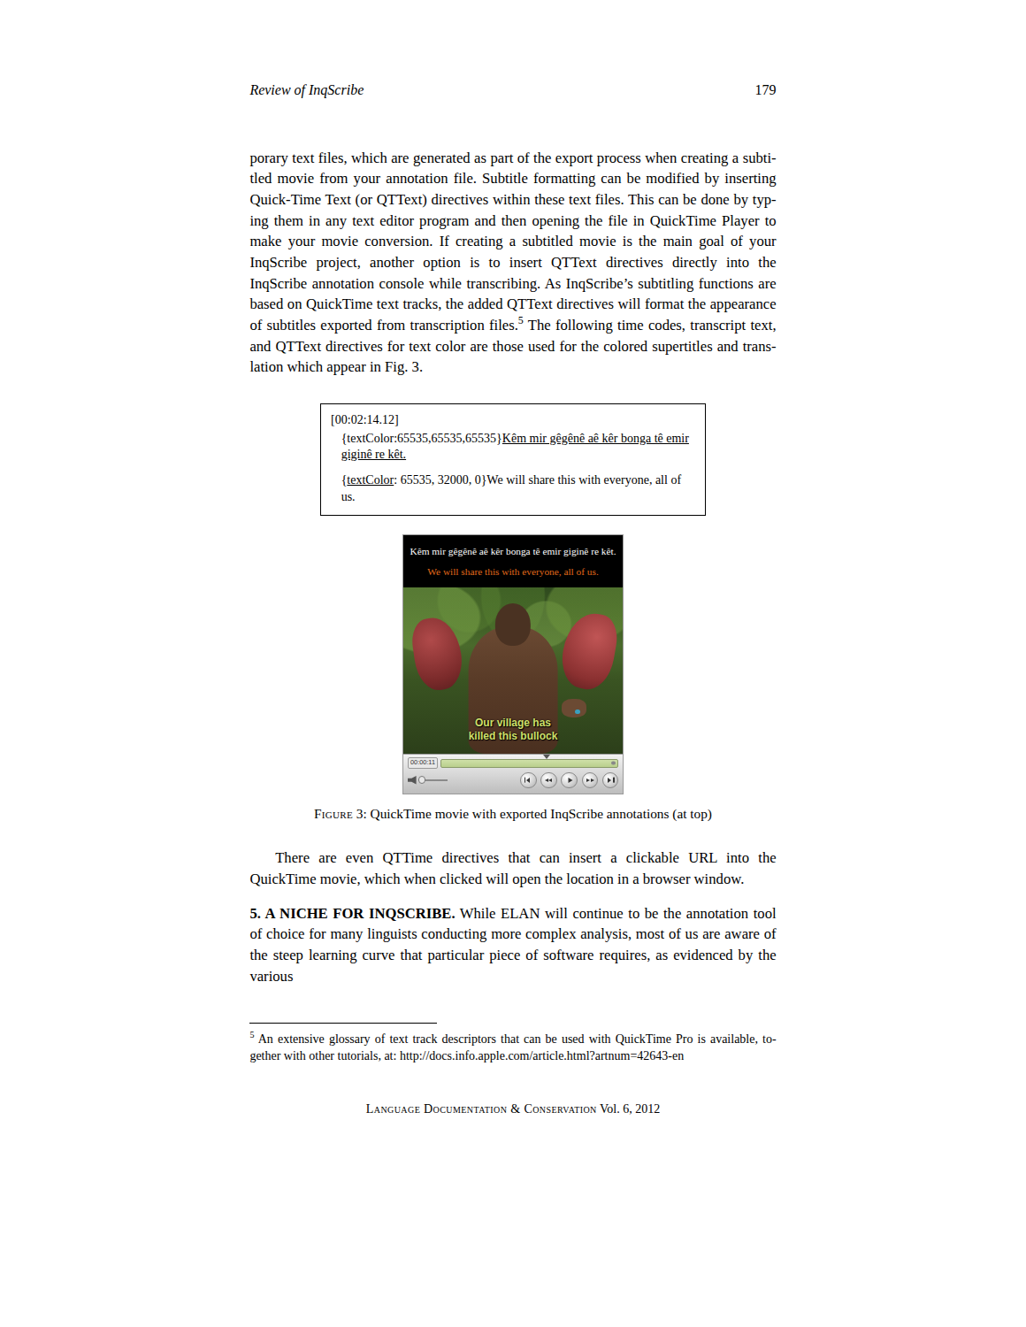Review of InqScribe 179
porary text files, which are generated as part of the export process when creating a subtitled movie from your annotation file. Subtitle formatting can be modified by inserting Quick-Time Text (or QTText) directives within these text files. This can be done by typing them in any text editor program and then opening the file in QuickTime Player to make your movie conversion. If creating a subtitled movie is the main goal of your InqScribe project, another option is to insert QTText directives directly into the InqScribe annotation console while transcribing. As InqScribe’s subtitling functions are based on QuickTime text tracks, the added QTText directives will format the appearance of subtitles exported from transcription files.5 The following time codes, transcript text, and QTText directives for text color are those used for the colored supertitles and translation which appear in Fig. 3.
[00:02:14.12]
{textColor:65535,65535,65535}Kêm mir gêgênê aê kêr bonga tê emir giginê re kêt.
{textColor: 65535, 32000, 0}We will share this with everyone, all of us.
Kêm mir gêgênê aê kêr bonga tê emir giginê re kêt.
We will share this with everyone, all of us.
Our village has
killed this bullock
00:00:11
Figure 3: QuickTime movie with exported InqScribe annotations (at top)
There are even QTTime directives that can insert a clickable URL into the QuickTime movie, which when clicked will open the location in a browser window.
5. A NICHE FOR INQSCRIBE. While ELAN will continue to be the annotation tool of choice for many linguists conducting more complex analysis, most of us are aware of the steep learning curve that particular piece of software requires, as evidenced by the various
5 An extensive glossary of text track descriptors that can be used with QuickTime Pro is available, together with other tutorials, at: http://docs.info.apple.com/article.html?artnum=42643-en
Language Documentation & Conservation Vol. 6, 2012